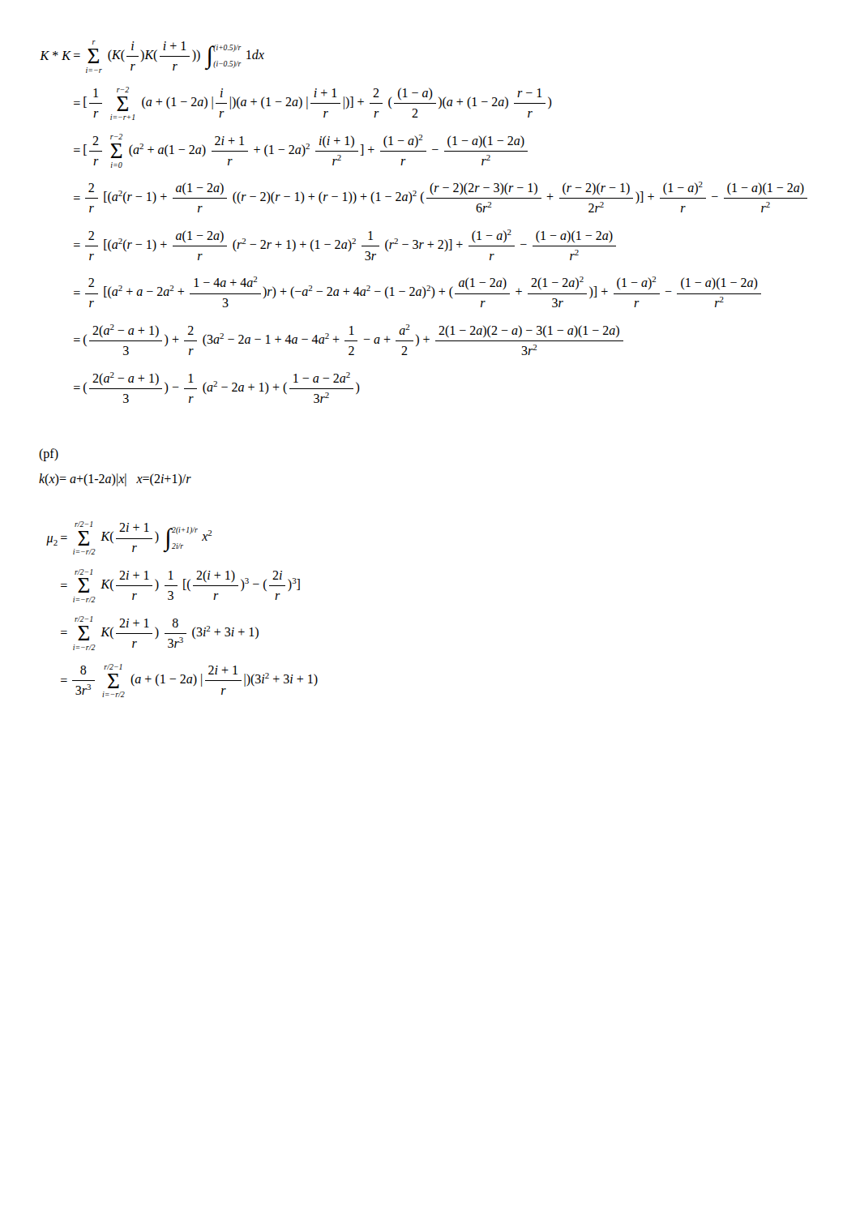| K * K | = | r Σ i=−r ( K ( i r ) K ( i + 1 r ) ) ∫ (i+0.5)/r (i−0.5)/r 1 dx |
| | = | [ 1 r r−2 Σ i=−r+1 ( a + (1 − 2 a ) / i r / ) ( a + (1 − 2 a ) / i + 1 r / ) ] + 2 r ( (1 − a ) 2 ) ( a + (1 − 2 a ) r − 1 r ) |
| | = | [ 2 r r−2 Σ i=0 ( a 2 + a (1 − 2 a ) 2 i + 1 r + (1 − 2 a ) 2 i ( i + 1) r 2 ] + (1 − a ) 2 r − (1 − a )(1 − 2 a ) r 2 |
| | = | 2 r [( a 2 ( r − 1) + a (1 − 2 a ) r (( r − 2)( r − 1) + ( r − 1)) + (1 − 2 a ) 2 ( ( r − 2)(2 r − 3)( r − 1) 6 r 2 + ( r − 2)( r − 1) 2 r 2 ) ] + (1 − a ) 2 r − (1 − a )(1 − 2 a ) r 2 |
| | = | 2 r [( a 2 ( r − 1) + a (1 − 2 a ) r ( r 2 − 2 r + 1) + (1 − 2 a ) 2 1 3 r ( r 2 − 3 r + 2)] + (1 − a ) 2 r − (1 − a )(1 − 2 a ) r 2 |
| | = | 2 r [( a 2 + a − 2 a 2 + 1 − 4 a + 4 a 2 3 ) r ) + (− a 2 − 2 a + 4 a 2 − (1 − 2 a ) 2 ) + ( a (1 − 2 a ) r + 2(1 − 2 a ) 2 3 r ) ] + (1 − a ) 2 r − (1 − a )(1 − 2 a ) r 2 |
| | = | ( 2( a 2 − a + 1) 3 ) + 2 r (3 a 2 − 2 a − 1 + 4 a − 4 a 2 + 1 2 − a + a 2 2 ) + 2(1 − 2 a )(2 − a ) − 3(1 − a )(1 − 2 a ) 3 r 2 |
| | = | ( 2( a 2 − a + 1) 3 ) − 1 r ( a 2 − 2 a + 1) + ( 1 − a − 2 a 2 3 r 2 ) |
(pf)
k(x)= a+(1-2a)|x| x=(2i+1)/r
| μ 2 | = | r/2−1 Σ i=−r/2 K ( 2 i + 1 r ) ∫ 2(i+1)/r 2i/r x 2 |
| | = | r/2−1 Σ i=−r/2 K ( 2 i + 1 r ) 1 3 [ ( 2( i + 1) r ) 3 − ( 2 i r ) 3 ] |
| | = | r/2−1 Σ i=−r/2 K ( 2 i + 1 r ) 8 3 r 3 (3 i 2 + 3 i + 1) |
| | = | 8 3 r 3 r/2−1 Σ i=−r/2 ( a + (1 − 2 a ) / 2 i + 1 r / ) (3 i 2 + 3 i + 1) |